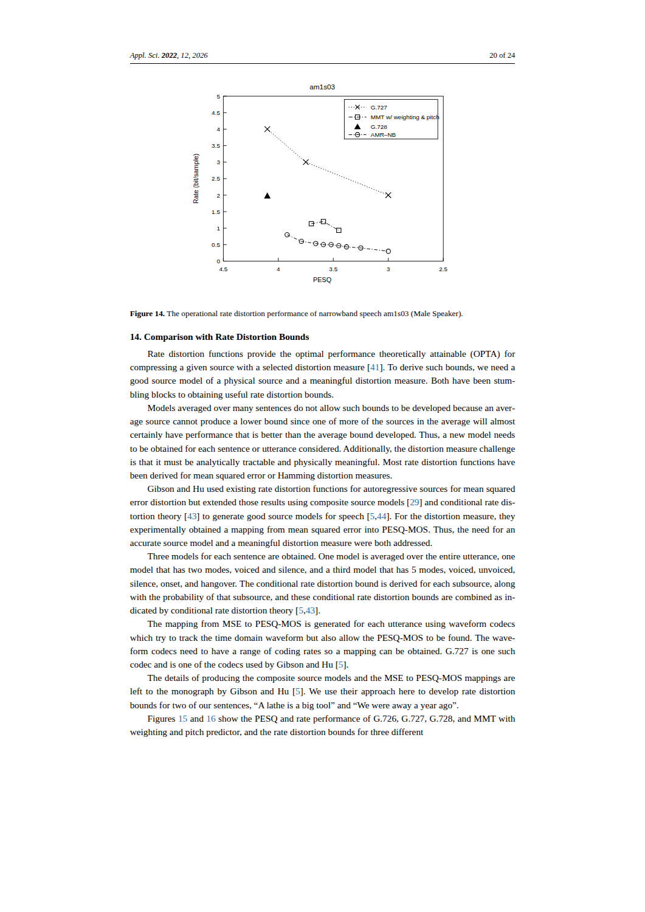Appl. Sci. 2022, 12, 2026
20 of 24
am1s03 rate distortion plot am1s03 5 4.5 4 3.5 3 2.5 2 1.5 1 0.5 0 4.5 4 3.5 3 2.5 PESQ Rate (bit/sample) G.727 MMT w/ weighting & pitch G.728 AMR–NB
Figure 14. The operational rate distortion performance of narrowband speech am1s03 (Male Speaker).
14. Comparison with Rate Distortion Bounds
Rate distortion functions provide the optimal performance theoretically attainable (OPTA) for compressing a given source with a selected distortion measure [41]. To derive such bounds, we need a good source model of a physical source and a meaningful distortion measure. Both have been stumbling blocks to obtaining useful rate distortion bounds.
Models averaged over many sentences do not allow such bounds to be developed because an average source cannot produce a lower bound since one of more of the sources in the average will almost certainly have performance that is better than the average bound developed. Thus, a new model needs to be obtained for each sentence or utterance considered. Additionally, the distortion measure challenge is that it must be analytically tractable and physically meaningful. Most rate distortion functions have been derived for mean squared error or Hamming distortion measures.
Gibson and Hu used existing rate distortion functions for autoregressive sources for mean squared error distortion but extended those results using composite source models [29] and conditional rate distortion theory [43] to generate good source models for speech [5,44]. For the distortion measure, they experimentally obtained a mapping from mean squared error into PESQ-MOS. Thus, the need for an accurate source model and a meaningful distortion measure were both addressed.
Three models for each sentence are obtained. One model is averaged over the entire utterance, one model that has two modes, voiced and silence, and a third model that has 5 modes, voiced, unvoiced, silence, onset, and hangover. The conditional rate distortion bound is derived for each subsource, along with the probability of that subsource, and these conditional rate distortion bounds are combined as indicated by conditional rate distortion theory [5,43].
The mapping from MSE to PESQ-MOS is generated for each utterance using waveform codecs which try to track the time domain waveform but also allow the PESQ-MOS to be found. The waveform codecs need to have a range of coding rates so a mapping can be obtained. G.727 is one such codec and is one of the codecs used by Gibson and Hu [5].
The details of producing the composite source models and the MSE to PESQ-MOS mappings are left to the monograph by Gibson and Hu [5]. We use their approach here to develop rate distortion bounds for two of our sentences, “A lathe is a big tool” and “We were away a year ago”.
Figures 15 and 16 show the PESQ and rate performance of G.726, G.727, G.728, and MMT with weighting and pitch predictor, and the rate distortion bounds for three different